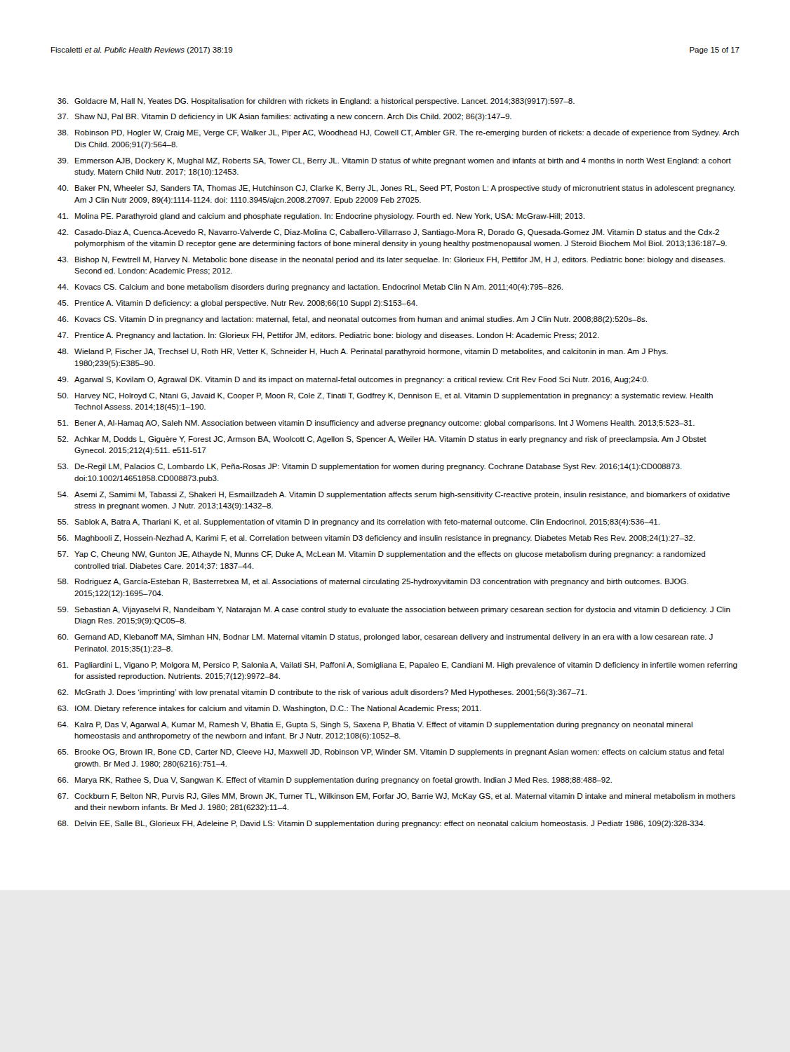Fiscaletti et al. Public Health Reviews (2017) 38:19
Page 15 of 17
36 Goldacre M, Hall N, Yeates DG. Hospitalisation for children with rickets in England: a historical perspective. Lancet. 2014;383(9917):597–8.
37 Shaw NJ, Pal BR. Vitamin D deficiency in UK Asian families: activating a new concern. Arch Dis Child. 2002; 86(3):147–9.
38 Robinson PD, Hogler W, Craig ME, Verge CF, Walker JL, Piper AC, Woodhead HJ, Cowell CT, Ambler GR. The re-emerging burden of rickets: a decade of experience from Sydney. Arch Dis Child. 2006;91(7):564–8.
39 Emmerson AJB, Dockery K, Mughal MZ, Roberts SA, Tower CL, Berry JL. Vitamin D status of white pregnant women and infants at birth and 4 months in north West England: a cohort study. Matern Child Nutr. 2017; 18(10):12453.
40 Baker PN, Wheeler SJ, Sanders TA, Thomas JE, Hutchinson CJ, Clarke K, Berry JL, Jones RL, Seed PT, Poston L: A prospective study of micronutrient status in adolescent pregnancy. Am J Clin Nutr 2009, 89(4):1114-1124. doi: 1110.3945/ajcn.2008.27097. Epub 22009 Feb 27025.
41 Molina PE. Parathyroid gland and calcium and phosphate regulation. In: Endocrine physiology. Fourth ed. New York, USA: McGraw-Hill; 2013.
42 Casado-Diaz A, Cuenca-Acevedo R, Navarro-Valverde C, Diaz-Molina C, Caballero-Villarraso J, Santiago-Mora R, Dorado G, Quesada-Gomez JM. Vitamin D status and the Cdx-2 polymorphism of the vitamin D receptor gene are determining factors of bone mineral density in young healthy postmenopausal women. J Steroid Biochem Mol Biol. 2013;136:187–9.
43 Bishop N, Fewtrell M, Harvey N. Metabolic bone disease in the neonatal period and its later sequelae. In: Glorieux FH, Pettifor JM, H J, editors. Pediatric bone: biology and diseases. Second ed. London: Academic Press; 2012.
44 Kovacs CS. Calcium and bone metabolism disorders during pregnancy and lactation. Endocrinol Metab Clin N Am. 2011;40(4):795–826.
45 Prentice A. Vitamin D deficiency: a global perspective. Nutr Rev. 2008;66(10 Suppl 2):S153–64.
46 Kovacs CS. Vitamin D in pregnancy and lactation: maternal, fetal, and neonatal outcomes from human and animal studies. Am J Clin Nutr. 2008;88(2):520s–8s.
47 Prentice A. Pregnancy and lactation. In: Glorieux FH, Pettifor JM, editors. Pediatric bone: biology and diseases. London H: Academic Press; 2012.
48 Wieland P, Fischer JA, Trechsel U, Roth HR, Vetter K, Schneider H, Huch A. Perinatal parathyroid hormone, vitamin D metabolites, and calcitonin in man. Am J Phys. 1980;239(5):E385–90.
49 Agarwal S, Kovilam O, Agrawal DK. Vitamin D and its impact on maternal-fetal outcomes in pregnancy: a critical review. Crit Rev Food Sci Nutr. 2016, Aug;24:0.
50 Harvey NC, Holroyd C, Ntani G, Javaid K, Cooper P, Moon R, Cole Z, Tinati T, Godfrey K, Dennison E, et al. Vitamin D supplementation in pregnancy: a systematic review. Health Technol Assess. 2014;18(45):1–190.
51 Bener A, Al-Hamaq AO, Saleh NM. Association between vitamin D insufficiency and adverse pregnancy outcome: global comparisons. Int J Womens Health. 2013;5:523–31.
52 Achkar M, Dodds L, Giguère Y, Forest JC, Armson BA, Woolcott C, Agellon S, Spencer A, Weiler HA. Vitamin D status in early pregnancy and risk of preeclampsia. Am J Obstet Gynecol. 2015;212(4):511. e511-517
53 De-Regil LM, Palacios C, Lombardo LK, Peña-Rosas JP: Vitamin D supplementation for women during pregnancy. Cochrane Database Syst Rev. 2016;14(1):CD008873. doi:10.1002/14651858.CD008873.pub3.
54 Asemi Z, Samimi M, Tabassi Z, Shakeri H, Esmaillzadeh A. Vitamin D supplementation affects serum high-sensitivity C-reactive protein, insulin resistance, and biomarkers of oxidative stress in pregnant women. J Nutr. 2013;143(9):1432–8.
55 Sablok A, Batra A, Thariani K, et al. Supplementation of vitamin D in pregnancy and its correlation with feto-maternal outcome. Clin Endocrinol. 2015;83(4):536–41.
56 Maghbooli Z, Hossein-Nezhad A, Karimi F, et al. Correlation between vitamin D3 deficiency and insulin resistance in pregnancy. Diabetes Metab Res Rev. 2008;24(1):27–32.
57 Yap C, Cheung NW, Gunton JE, Athayde N, Munns CF, Duke A, McLean M. Vitamin D supplementation and the effects on glucose metabolism during pregnancy: a randomized controlled trial. Diabetes Care. 2014;37: 1837–44.
58 Rodriguez A, García-Esteban R, Basterretxea M, et al. Associations of maternal circulating 25-hydroxyvitamin D3 concentration with pregnancy and birth outcomes. BJOG. 2015;122(12):1695–704.
59 Sebastian A, Vijayaselvi R, Nandeibam Y, Natarajan M. A case control study to evaluate the association between primary cesarean section for dystocia and vitamin D deficiency. J Clin Diagn Res. 2015;9(9):QC05–8.
60 Gernand AD, Klebanoff MA, Simhan HN, Bodnar LM. Maternal vitamin D status, prolonged labor, cesarean delivery and instrumental delivery in an era with a low cesarean rate. J Perinatol. 2015;35(1):23–8.
61 Pagliardini L, Vigano P, Molgora M, Persico P, Salonia A, Vailati SH, Paffoni A, Somigliana E, Papaleo E, Candiani M. High prevalence of vitamin D deficiency in infertile women referring for assisted reproduction. Nutrients. 2015;7(12):9972–84.
62 McGrath J. Does ‘imprinting’ with low prenatal vitamin D contribute to the risk of various adult disorders? Med Hypotheses. 2001;56(3):367–71.
63 IOM. Dietary reference intakes for calcium and vitamin D. Washington, D.C.: The National Academic Press; 2011.
64 Kalra P, Das V, Agarwal A, Kumar M, Ramesh V, Bhatia E, Gupta S, Singh S, Saxena P, Bhatia V. Effect of vitamin D supplementation during pregnancy on neonatal mineral homeostasis and anthropometry of the newborn and infant. Br J Nutr. 2012;108(6):1052–8.
65 Brooke OG, Brown IR, Bone CD, Carter ND, Cleeve HJ, Maxwell JD, Robinson VP, Winder SM. Vitamin D supplements in pregnant Asian women: effects on calcium status and fetal growth. Br Med J. 1980; 280(6216):751–4.
66 Marya RK, Rathee S, Dua V, Sangwan K. Effect of vitamin D supplementation during pregnancy on foetal growth. Indian J Med Res. 1988;88:488–92.
67 Cockburn F, Belton NR, Purvis RJ, Giles MM, Brown JK, Turner TL, Wilkinson EM, Forfar JO, Barrie WJ, McKay GS, et al. Maternal vitamin D intake and mineral metabolism in mothers and their newborn infants. Br Med J. 1980; 281(6232):11–4.
68 Delvin EE, Salle BL, Glorieux FH, Adeleine P, David LS: Vitamin D supplementation during pregnancy: effect on neonatal calcium homeostasis. J Pediatr 1986, 109(2):328-334.